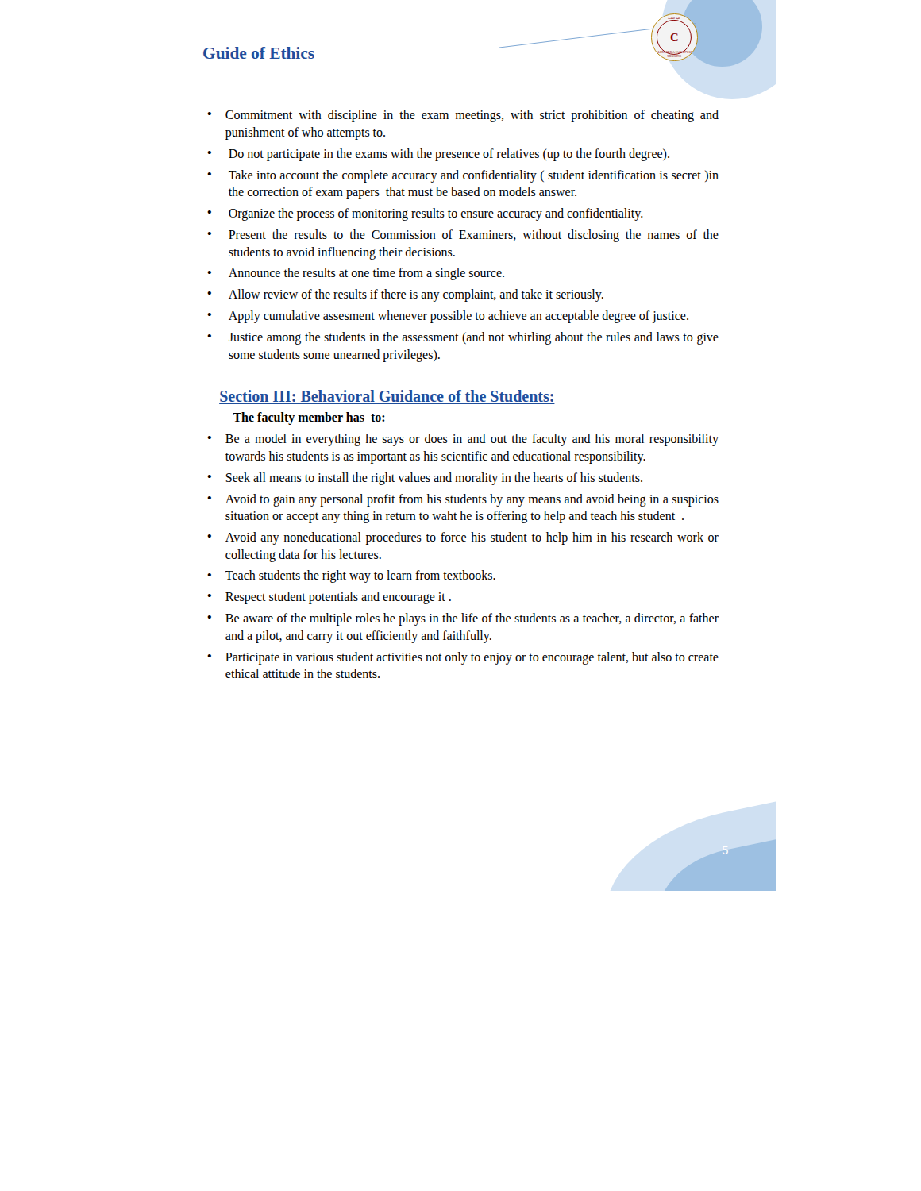كلية الطب
C
ALEXANDRIA FACULTY OF MEDICINE
Guide of Ethics
Commitment with discipline in the exam meetings, with strict prohibition of cheating and punishment of who attempts to.
Do not participate in the exams with the presence of relatives (up to the fourth degree).
Take into account the complete accuracy and confidentiality ( student identification is secret )in the correction of exam papers that must be based on models answer.
Organize the process of monitoring results to ensure accuracy and confidentiality.
Present the results to the Commission of Examiners, without disclosing the names of the students to avoid influencing their decisions.
Announce the results at one time from a single source.
Allow review of the results if there is any complaint, and take it seriously.
Apply cumulative assesment whenever possible to achieve an acceptable degree of justice.
Justice among the students in the assessment (and not whirling about the rules and laws to give some students some unearned privileges).
Section III: Behavioral Guidance of the Students:
The faculty member has to:
Be a model in everything he says or does in and out the faculty and his moral responsibility towards his students is as important as his scientific and educational responsibility.
Seek all means to install the right values and morality in the hearts of his students.
Avoid to gain any personal profit from his students by any means and avoid being in a suspicios situation or accept any thing in return to waht he is offering to help and teach his student .
Avoid any noneducational procedures to force his student to help him in his research work or collecting data for his lectures.
Teach students the right way to learn from textbooks.
Respect student potentials and encourage it .
Be aware of the multiple roles he plays in the life of the students as a teacher, a director, a father and a pilot, and carry it out efficiently and faithfully.
Participate in various student activities not only to enjoy or to encourage talent, but also to create ethical attitude in the students.
5